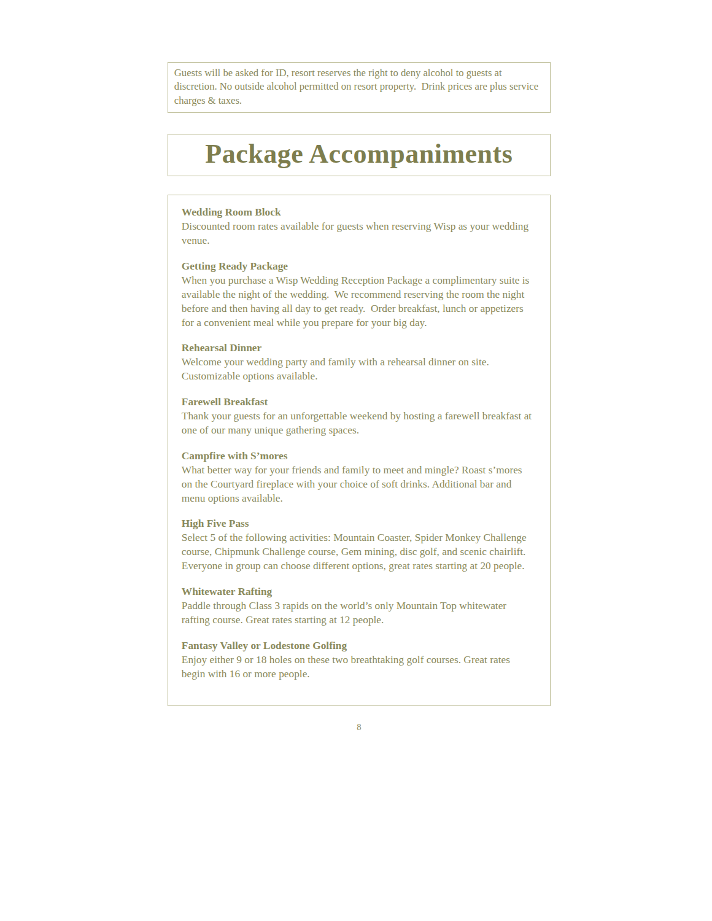Guests will be asked for ID, resort reserves the right to deny alcohol to guests at discretion. No outside alcohol permitted on resort property. Drink prices are plus service charges & taxes.
Package Accompaniments
Wedding Room Block
Discounted room rates available for guests when reserving Wisp as your wedding venue.
Getting Ready Package
When you purchase a Wisp Wedding Reception Package a complimentary suite is available the night of the wedding. We recommend reserving the room the night before and then having all day to get ready. Order breakfast, lunch or appetizers for a convenient meal while you prepare for your big day.
Rehearsal Dinner
Welcome your wedding party and family with a rehearsal dinner on site. Customizable options available.
Farewell Breakfast
Thank your guests for an unforgettable weekend by hosting a farewell breakfast at one of our many unique gathering spaces.
Campfire with S’mores
What better way for your friends and family to meet and mingle? Roast s’mores on the Courtyard fireplace with your choice of soft drinks. Additional bar and menu options available.
High Five Pass
Select 5 of the following activities: Mountain Coaster, Spider Monkey Challenge course, Chipmunk Challenge course, Gem mining, disc golf, and scenic chairlift. Everyone in group can choose different options, great rates starting at 20 people.
Whitewater Rafting
Paddle through Class 3 rapids on the world’s only Mountain Top whitewater rafting course. Great rates starting at 12 people.
Fantasy Valley or Lodestone Golfing
Enjoy either 9 or 18 holes on these two breathtaking golf courses. Great rates begin with 16 or more people.
8